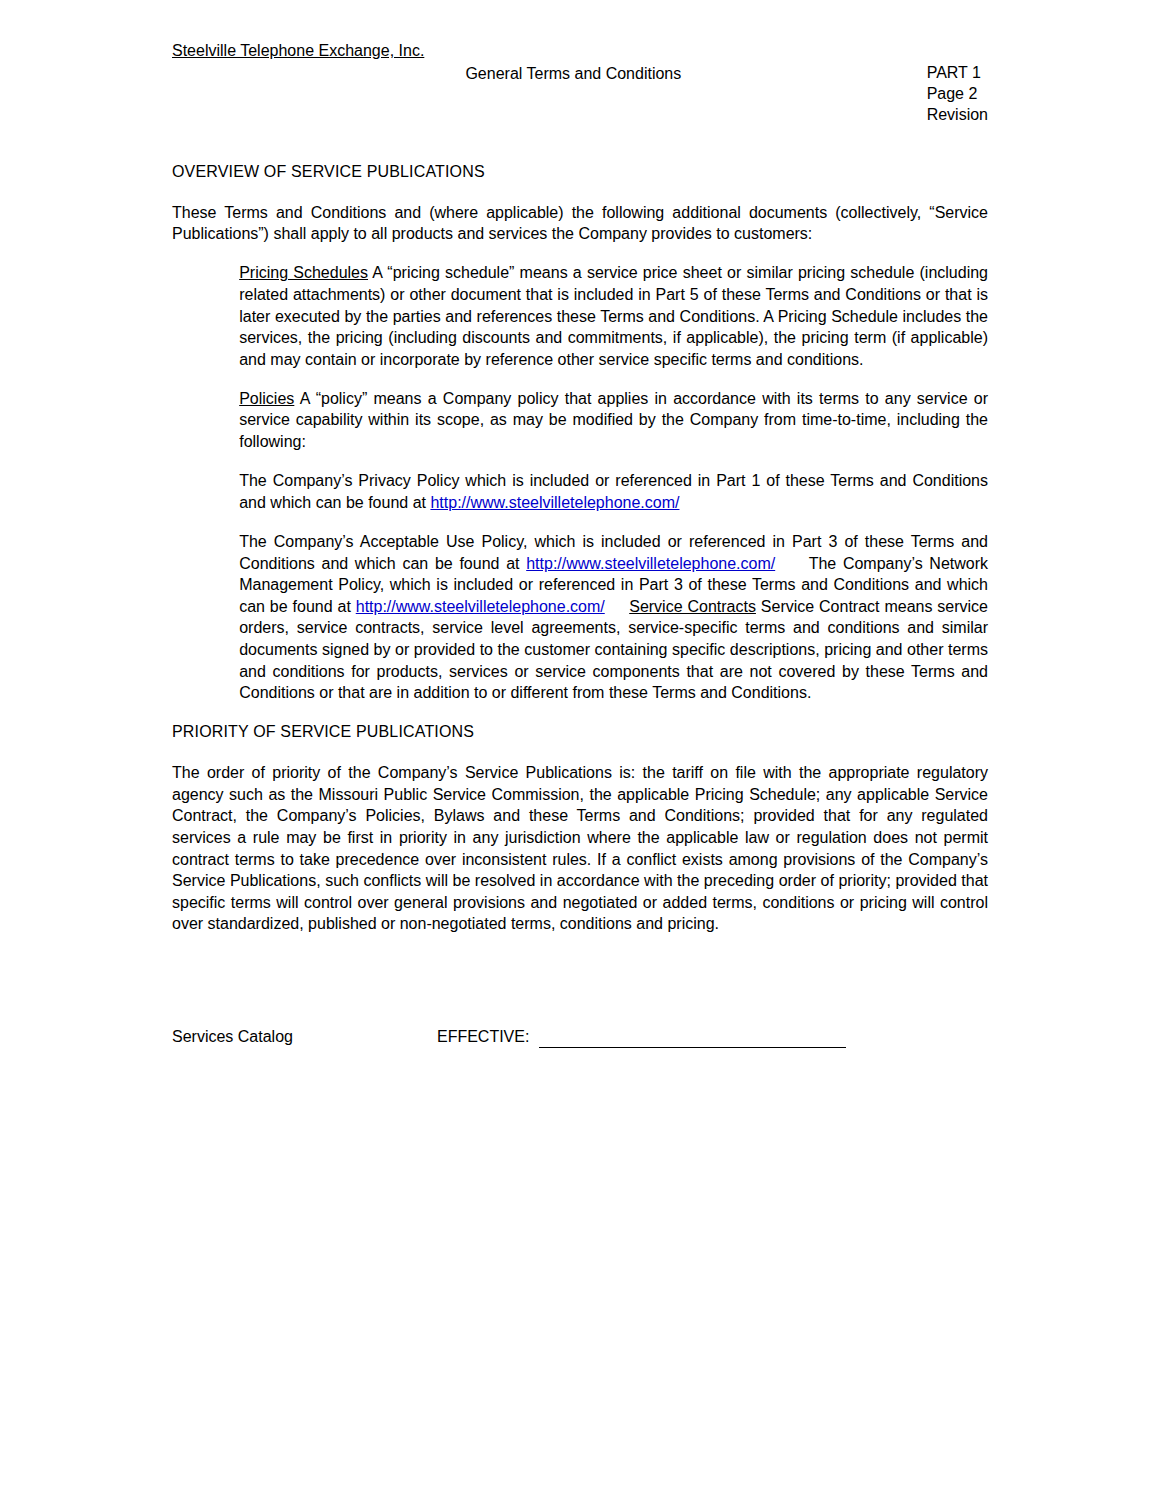Steelville Telephone Exchange, Inc.
General Terms and Conditions
PART 1
Page 2
Revision
OVERVIEW OF SERVICE PUBLICATIONS
These Terms and Conditions and (where applicable) the following additional documents (collectively, “Service Publications”) shall apply to all products and services the Company provides to customers:
Pricing Schedules A “pricing schedule” means a service price sheet or similar pricing schedule (including related attachments) or other document that is included in Part 5 of these Terms and Conditions or that is later executed by the parties and references these Terms and Conditions. A Pricing Schedule includes the services, the pricing (including discounts and commitments, if applicable), the pricing term (if applicable) and may contain or incorporate by reference other service specific terms and conditions.
Policies A “policy” means a Company policy that applies in accordance with its terms to any service or service capability within its scope, as may be modified by the Company from time-to-time, including the following:
The Company’s Privacy Policy which is included or referenced in Part 1 of these Terms and Conditions and which can be found at http://www.steelvilletelephone.com/
The Company’s Acceptable Use Policy, which is included or referenced in Part 3 of these Terms and Conditions and which can be found at http://www.steelvilletelephone.com/ The Company’s Network Management Policy, which is included or referenced in Part 3 of these Terms and Conditions and which can be found at http://www.steelvilletelephone.com/ Service Contracts Service Contract means service orders, service contracts, service level agreements, service-specific terms and conditions and similar documents signed by or provided to the customer containing specific descriptions, pricing and other terms and conditions for products, services or service components that are not covered by these Terms and Conditions or that are in addition to or different from these Terms and Conditions.
PRIORITY OF SERVICE PUBLICATIONS
The order of priority of the Company’s Service Publications is: the tariff on file with the appropriate regulatory agency such as the Missouri Public Service Commission, the applicable Pricing Schedule; any applicable Service Contract, the Company’s Policies, Bylaws and these Terms and Conditions; provided that for any regulated services a rule may be first in priority in any jurisdiction where the applicable law or regulation does not permit contract terms to take precedence over inconsistent rules. If a conflict exists among provisions of the Company’s Service Publications, such conflicts will be resolved in accordance with the preceding order of priority; provided that specific terms will control over general provisions and negotiated or added terms, conditions or pricing will control over standardized, published or non-negotiated terms, conditions and pricing.
Services Catalog
EFFECTIVE: